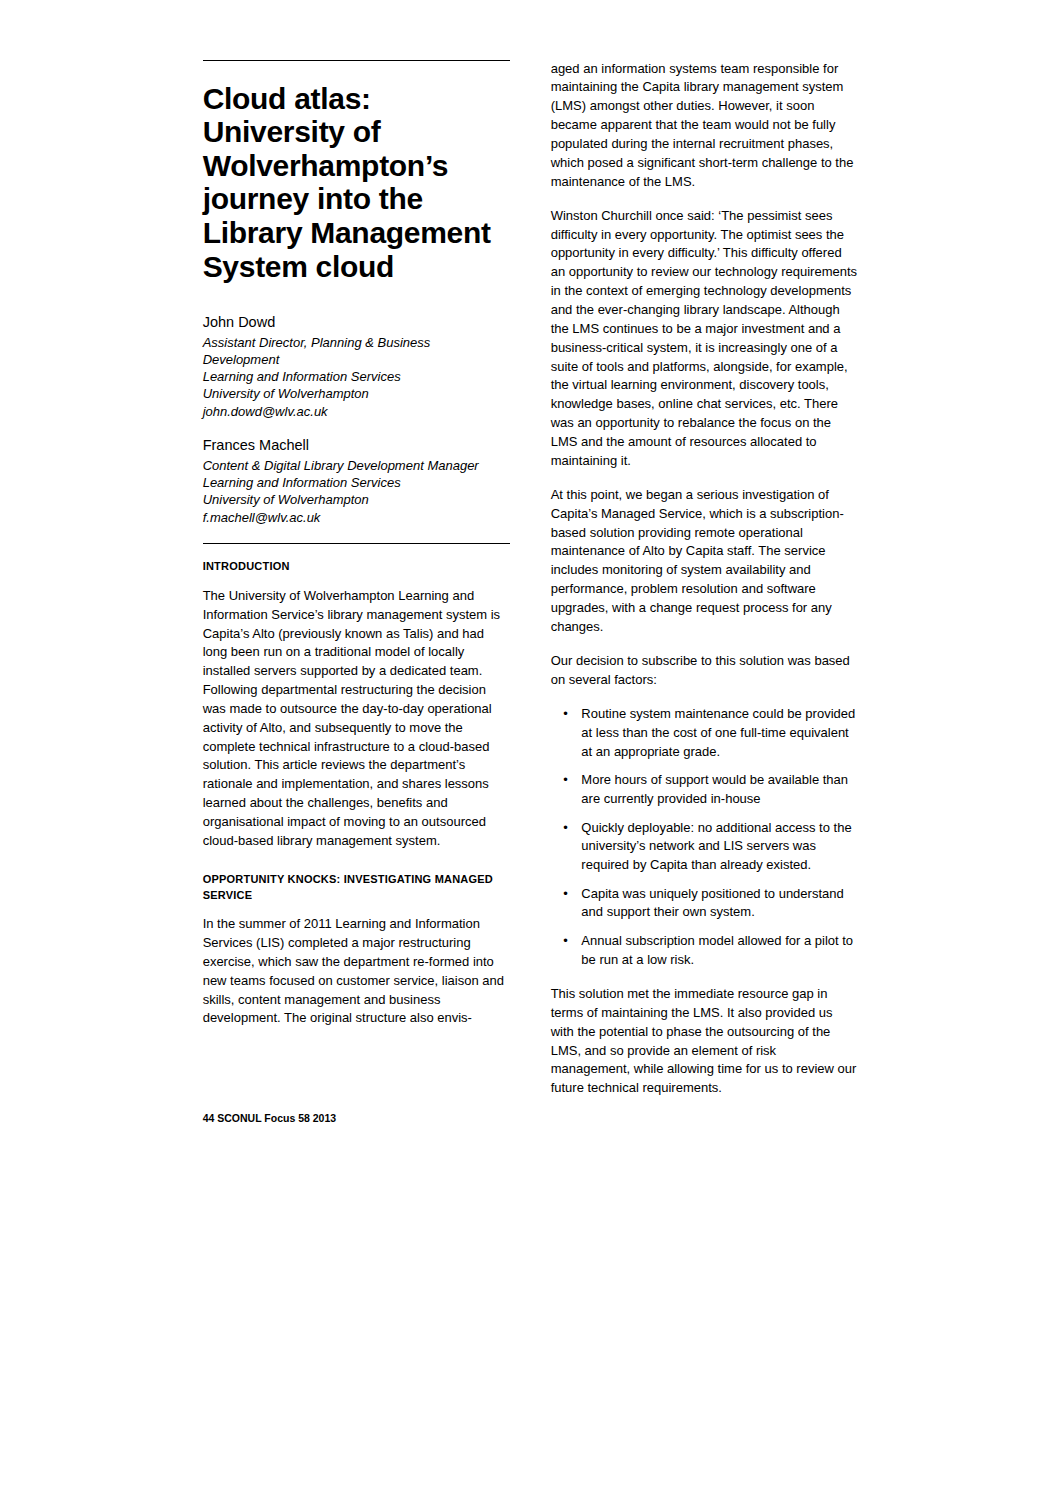Cloud atlas: University of Wolverhampton’s journey into the Library Management System cloud
John Dowd
Assistant Director, Planning & Business Development
Learning and Information Services
University of Wolverhampton
john.dowd@wlv.ac.uk
Frances Machell
Content & Digital Library Development Manager
Learning and Information Services
University of Wolverhampton
f.machell@wlv.ac.uk
Introduction
The University of Wolverhampton Learning and Information Service’s library management system is Capita’s Alto (previously known as Talis) and had long been run on a traditional model of locally installed servers supported by a dedicated team. Following departmental restructuring the decision was made to outsource the day-to-day operational activity of Alto, and subsequently to move the complete technical infrastructure to a cloud-based solution. This article reviews the department’s rationale and implementation, and shares lessons learned about the challenges, benefits and organisational impact of moving to an outsourced cloud-based library management system.
Opportunity knocks: investigating Managed Service
In the summer of 2011 Learning and Information Services (LIS) completed a major restructuring exercise, which saw the department re-formed into new teams focused on customer service, liaison and skills, content management and business development. The original structure also envis-
aged an information systems team responsible for maintaining the Capita library management system (LMS) amongst other duties. However, it soon became apparent that the team would not be fully populated during the internal recruitment phases, which posed a significant short-term challenge to the maintenance of the LMS.
Winston Churchill once said: ‘The pessimist sees difficulty in every opportunity. The optimist sees the opportunity in every difficulty.’ This difficulty offered an opportunity to review our technology requirements in the context of emerging technology developments and the ever-changing library landscape. Although the LMS continues to be a major investment and a business-critical system, it is increasingly one of a suite of tools and platforms, alongside, for example, the virtual learning environment, discovery tools, knowledge bases, online chat services, etc. There was an opportunity to rebalance the focus on the LMS and the amount of resources allocated to maintaining it.
At this point, we began a serious investigation of Capita’s Managed Service, which is a subscription-based solution providing remote operational maintenance of Alto by Capita staff. The service includes monitoring of system availability and performance, problem resolution and software upgrades, with a change request process for any changes.
Our decision to subscribe to this solution was based on several factors:
Routine system maintenance could be provided at less than the cost of one full-time equivalent at an appropriate grade.
More hours of support would be available than are currently provided in-house
Quickly deployable: no additional access to the university’s network and LIS servers was required by Capita than already existed.
Capita was uniquely positioned to understand and support their own system.
Annual subscription model allowed for a pilot to be run at a low risk.
This solution met the immediate resource gap in terms of maintaining the LMS. It also provided us with the potential to phase the outsourcing of the LMS, and so provide an element of risk management, while allowing time for us to review our future technical requirements.
44 SCONUL Focus 58 2013